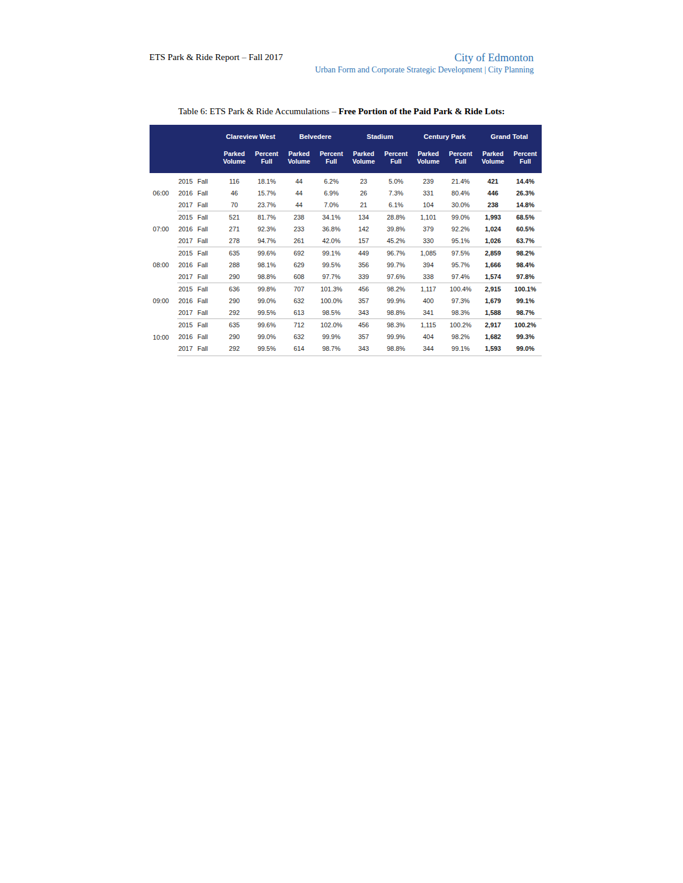ETS Park & Ride Report – Fall 2017
City of Edmonton
Urban Form and Corporate Strategic Development | City Planning
Table 6: ETS Park & Ride Accumulations – Free Portion of the Paid Park & Ride Lots:
| | Clareview West | Belvedere | Stadium | Century Park | Grand Total |
| --- | --- | --- | --- | --- | --- |
| | | | Parked Volume | Percent Full | Parked Volume | Percent Full | Parked Volume | Percent Full | Parked Volume | Percent Full | Parked Volume | Percent Full |
| 06:00 | 2015 | Fall | 116 | 18.1% | 44 | 6.2% | 23 | 5.0% | 239 | 21.4% | 421 | 14.4% |
| 2016 | Fall | 46 | 15.7% | 44 | 6.9% | 26 | 7.3% | 331 | 80.4% | 446 | 26.3% |
| 2017 | Fall | 70 | 23.7% | 44 | 7.0% | 21 | 6.1% | 104 | 30.0% | 238 | 14.8% |
| 07:00 | 2015 | Fall | 521 | 81.7% | 238 | 34.1% | 134 | 28.8% | 1,101 | 99.0% | 1,993 | 68.5% |
| 2016 | Fall | 271 | 92.3% | 233 | 36.8% | 142 | 39.8% | 379 | 92.2% | 1,024 | 60.5% |
| 2017 | Fall | 278 | 94.7% | 261 | 42.0% | 157 | 45.2% | 330 | 95.1% | 1,026 | 63.7% |
| 08:00 | 2015 | Fall | 635 | 99.6% | 692 | 99.1% | 449 | 96.7% | 1,085 | 97.5% | 2,859 | 98.2% |
| 2016 | Fall | 288 | 98.1% | 629 | 99.5% | 356 | 99.7% | 394 | 95.7% | 1,666 | 98.4% |
| 2017 | Fall | 290 | 98.8% | 608 | 97.7% | 339 | 97.6% | 338 | 97.4% | 1,574 | 97.8% |
| 09:00 | 2015 | Fall | 636 | 99.8% | 707 | 101.3% | 456 | 98.2% | 1,117 | 100.4% | 2,915 | 100.1% |
| 2016 | Fall | 290 | 99.0% | 632 | 100.0% | 357 | 99.9% | 400 | 97.3% | 1,679 | 99.1% |
| 2017 | Fall | 292 | 99.5% | 613 | 98.5% | 343 | 98.8% | 341 | 98.3% | 1,588 | 98.7% |
| 10:00 | 2015 | Fall | 635 | 99.6% | 712 | 102.0% | 456 | 98.3% | 1,115 | 100.2% | 2,917 | 100.2% |
| 2016 | Fall | 290 | 99.0% | 632 | 99.9% | 357 | 99.9% | 404 | 98.2% | 1,682 | 99.3% |
| 2017 | Fall | 292 | 99.5% | 614 | 98.7% | 343 | 98.8% | 344 | 99.1% | 1,593 | 99.0% |